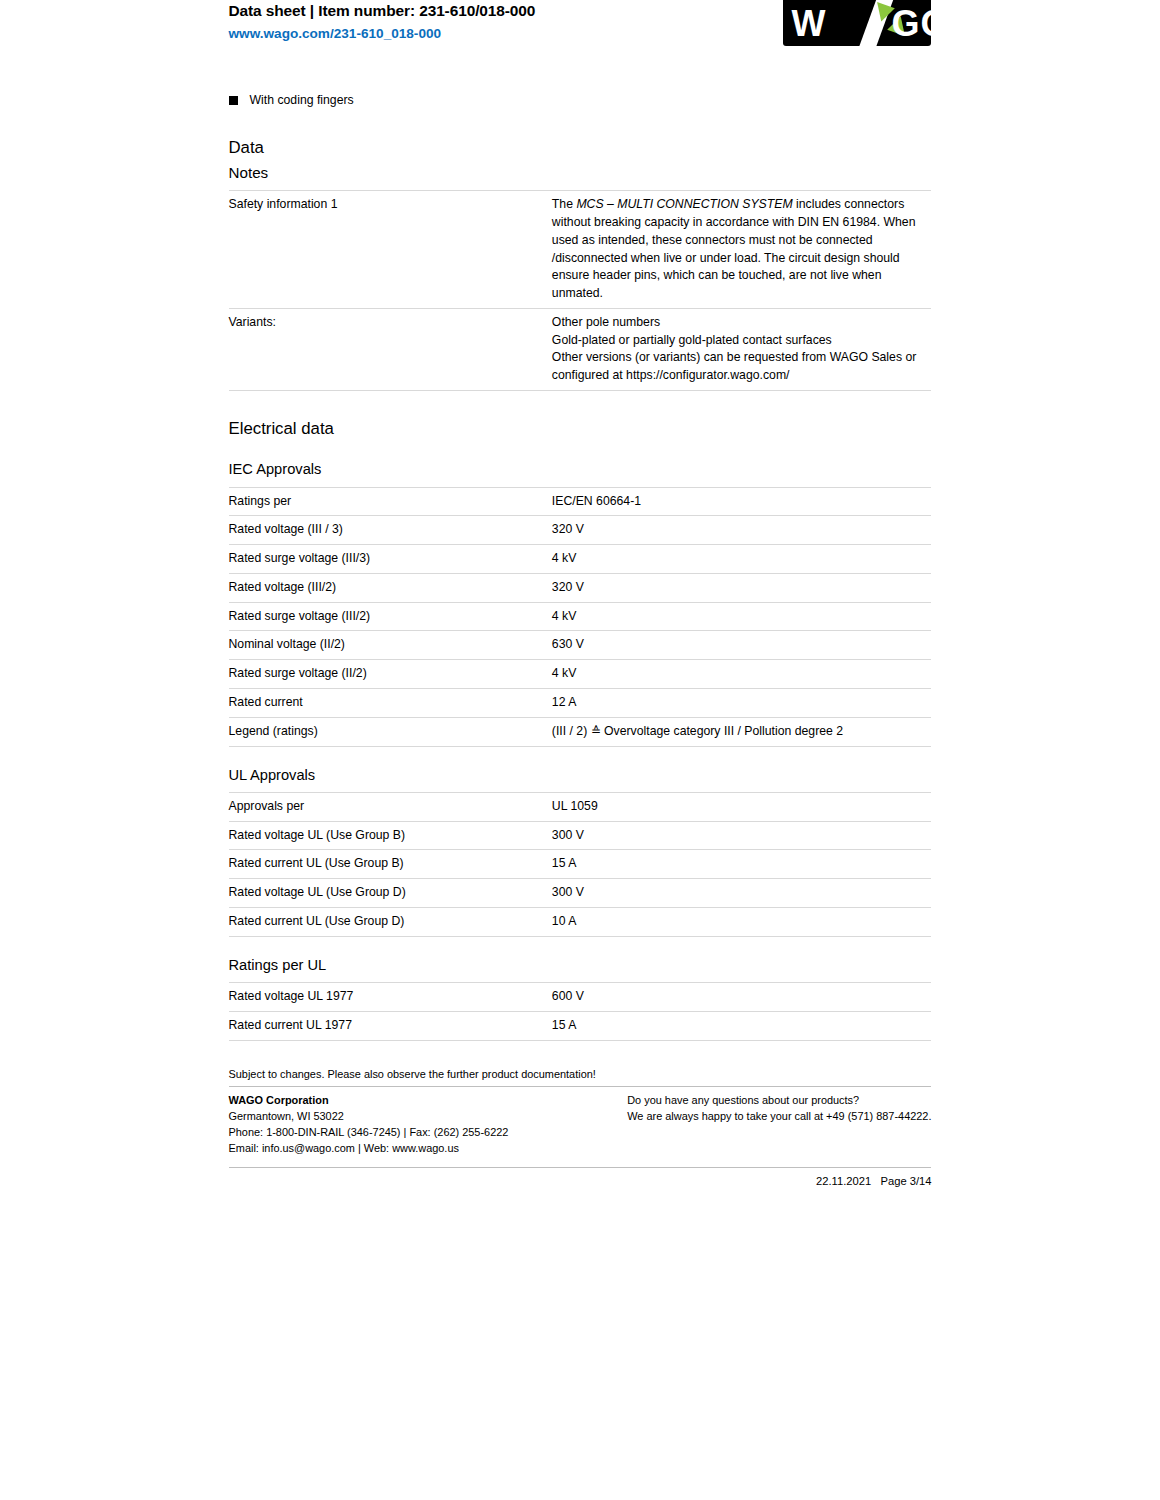Data sheet | Item number: 231-610/018-000
www.wago.com/231-610_018-000
W GO
With coding fingers
Data
Notes
| Safety information 1 | The MCS – MULTI CONNECTION SYSTEM includes connectors without breaking capacity in accordance with DIN EN 61984. When used as intended, these connectors must not be connected /disconnected when live or under load. The circuit design should ensure header pins, which can be touched, are not live when unmated. |
| Variants: | Other pole numbers Gold-plated or partially gold-plated contact surfaces Other versions (or variants) can be requested from WAGO Sales or configured at https://configurator.wago.com/ |
Electrical data
IEC Approvals
| Ratings per | IEC/EN 60664-1 |
| Rated voltage (III / 3) | 320 V |
| Rated surge voltage (III/3) | 4 kV |
| Rated voltage (III/2) | 320 V |
| Rated surge voltage (III/2) | 4 kV |
| Nominal voltage (II/2) | 630 V |
| Rated surge voltage (II/2) | 4 kV |
| Rated current | 12 A |
| Legend (ratings) | (III / 2) ≙ Overvoltage category III / Pollution degree 2 |
UL Approvals
| Approvals per | UL 1059 |
| Rated voltage UL (Use Group B) | 300 V |
| Rated current UL (Use Group B) | 15 A |
| Rated voltage UL (Use Group D) | 300 V |
| Rated current UL (Use Group D) | 10 A |
Ratings per UL
| Rated voltage UL 1977 | 600 V |
| Rated current UL 1977 | 15 A |
Subject to changes. Please also observe the further product documentation!
WAGO Corporation
Germantown, WI 53022
Phone: 1-800-DIN-RAIL (346-7245) | Fax: (262) 255-6222
Email: info.us@wago.com | Web: www.wago.us
Do you have any questions about our products?
We are always happy to take your call at +49 (571) 887-44222.
22.11.2021 Page 3/14